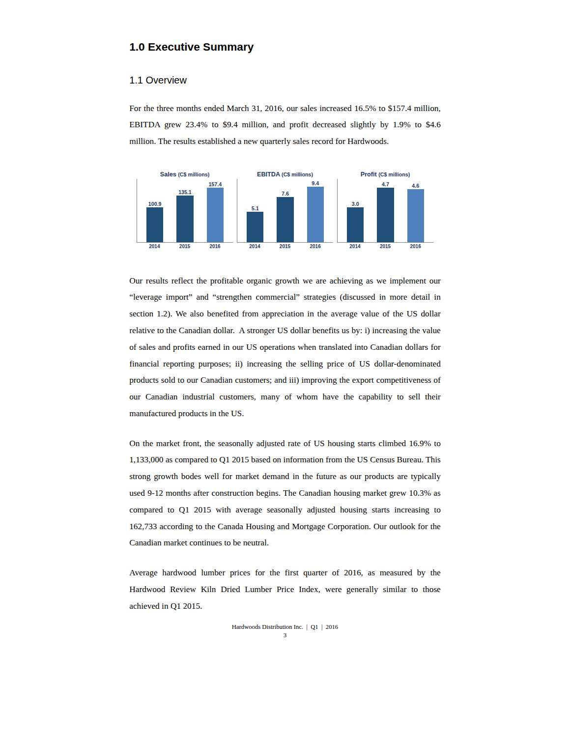1.0 Executive Summary
1.1 Overview
For the three months ended March 31, 2016, our sales increased 16.5% to $157.4 million, EBITDA grew 23.4% to $9.4 million, and profit decreased slightly by 1.9% to $4.6 million. The results established a new quarterly sales record for Hardwoods.
Sales (C$ millions)
100.9
135.1
157.4
201420152016
EBITDA (C$ millions)
5.1
7.6
9.4
201420152016
Profit (C$ millions)
3.0
4.7
4.6
201420152016
Our results reflect the profitable organic growth we are achieving as we implement our “leverage import” and “strengthen commercial” strategies (discussed in more detail in section 1.2). We also benefited from appreciation in the average value of the US dollar relative to the Canadian dollar. A stronger US dollar benefits us by: i) increasing the value of sales and profits earned in our US operations when translated into Canadian dollars for financial reporting purposes; ii) increasing the selling price of US dollar-denominated products sold to our Canadian customers; and iii) improving the export competitiveness of our Canadian industrial customers, many of whom have the capability to sell their manufactured products in the US.
On the market front, the seasonally adjusted rate of US housing starts climbed 16.9% to 1,133,000 as compared to Q1 2015 based on information from the US Census Bureau. This strong growth bodes well for market demand in the future as our products are typically used 9-12 months after construction begins. The Canadian housing market grew 10.3% as compared to Q1 2015 with average seasonally adjusted housing starts increasing to 162,733 according to the Canada Housing and Mortgage Corporation. Our outlook for the Canadian market continues to be neutral.
Average hardwood lumber prices for the first quarter of 2016, as measured by the Hardwood Review Kiln Dried Lumber Price Index, were generally similar to those achieved in Q1 2015.
Hardwoods Distribution Inc. | Q1 | 2016 3